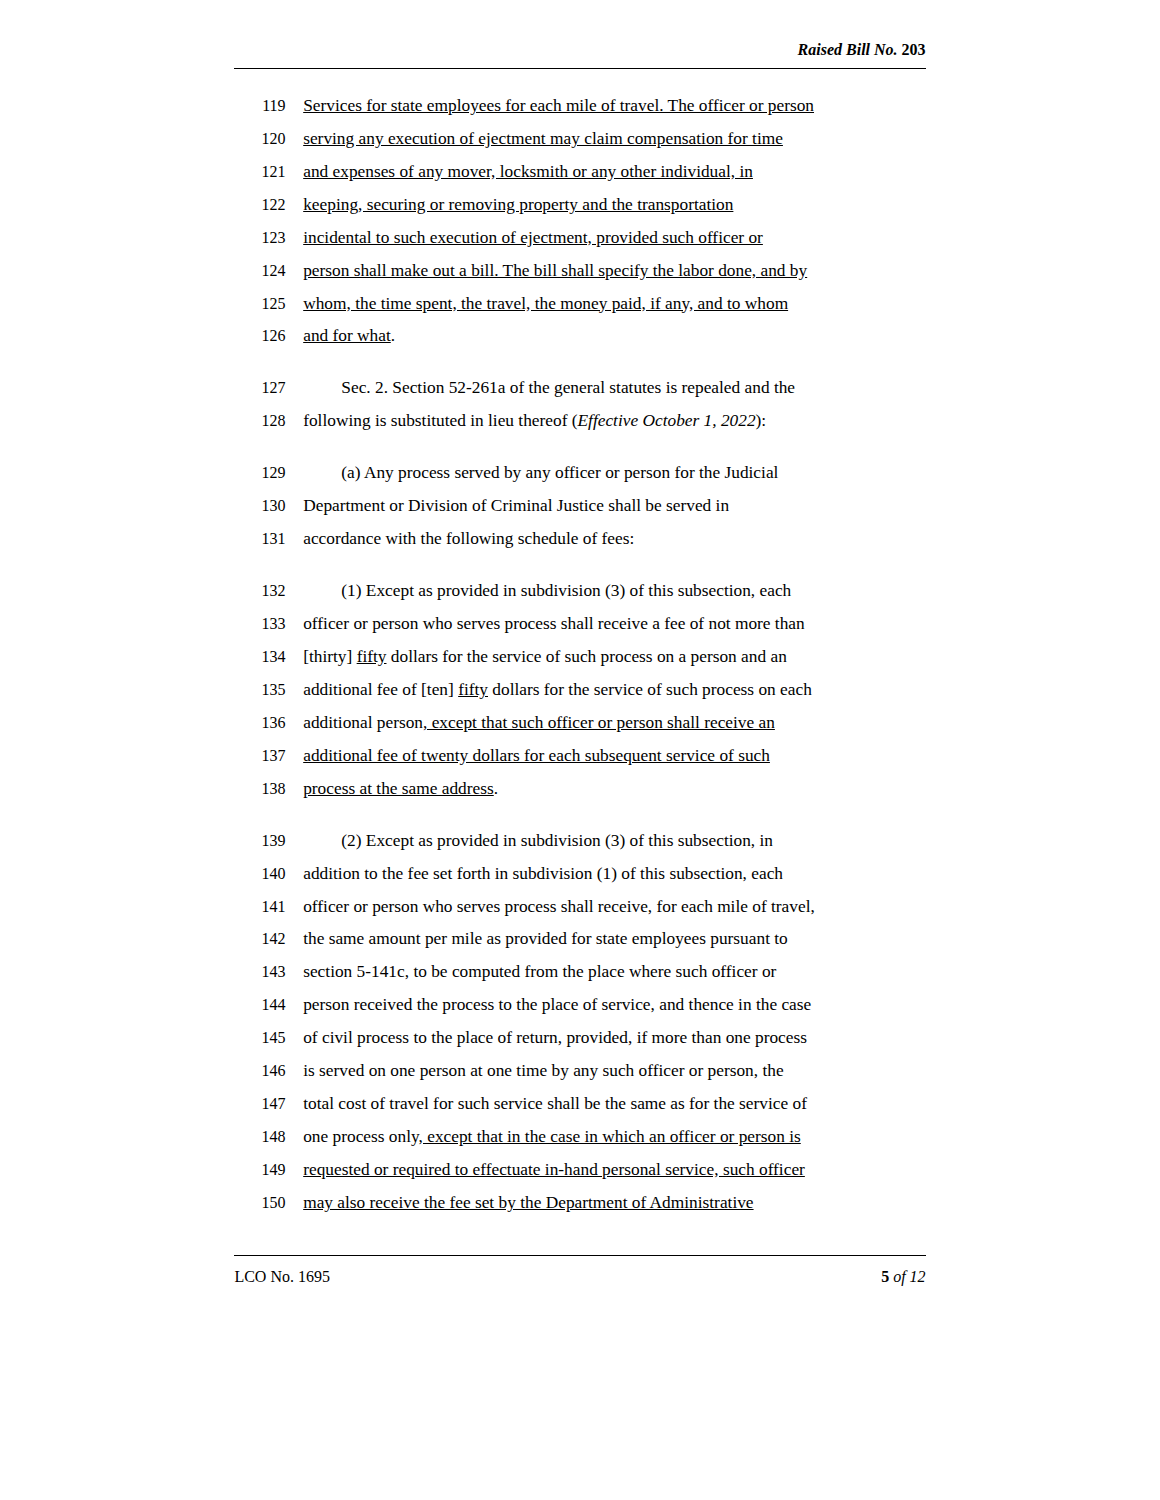Raised Bill No. 203
119 Services for state employees for each mile of travel. The officer or person
120 serving any execution of ejectment may claim compensation for time
121 and expenses of any mover, locksmith or any other individual, in
122 keeping, securing or removing property and the transportation
123 incidental to such execution of ejectment, provided such officer or
124 person shall make out a bill. The bill shall specify the labor done, and by
125 whom, the time spent, the travel, the money paid, if any, and to whom
126 and for what.
127 Sec. 2. Section 52-261a of the general statutes is repealed and the
128 following is substituted in lieu thereof (Effective October 1, 2022):
129(a) Any process served by any officer or person for the Judicial
130 Department or Division of Criminal Justice shall be served in
131 accordance with the following schedule of fees:
132(1) Except as provided in subdivision (3) of this subsection, each
133 officer or person who serves process shall receive a fee of not more than
134[thirty] fifty dollars for the service of such process on a person and an
135 additional fee of [ten] fifty dollars for the service of such process on each
136 additional person, except that such officer or person shall receive an
137 additional fee of twenty dollars for each subsequent service of such
138 process at the same address.
139(2) Except as provided in subdivision (3) of this subsection, in
140 addition to the fee set forth in subdivision (1) of this subsection, each
141 officer or person who serves process shall receive, for each mile of travel,
142 the same amount per mile as provided for state employees pursuant to
143 section 5-141c, to be computed from the place where such officer or
144 person received the process to the place of service, and thence in the case
145 of civil process to the place of return, provided, if more than one process
146 is served on one person at one time by any such officer or person, the
147 total cost of travel for such service shall be the same as for the service of
148 one process only, except that in the case in which an officer or person is
149 requested or required to effectuate in-hand personal service, such officer
150 may also receive the fee set by the Department of Administrative
LCO No. 1695 5 of 12